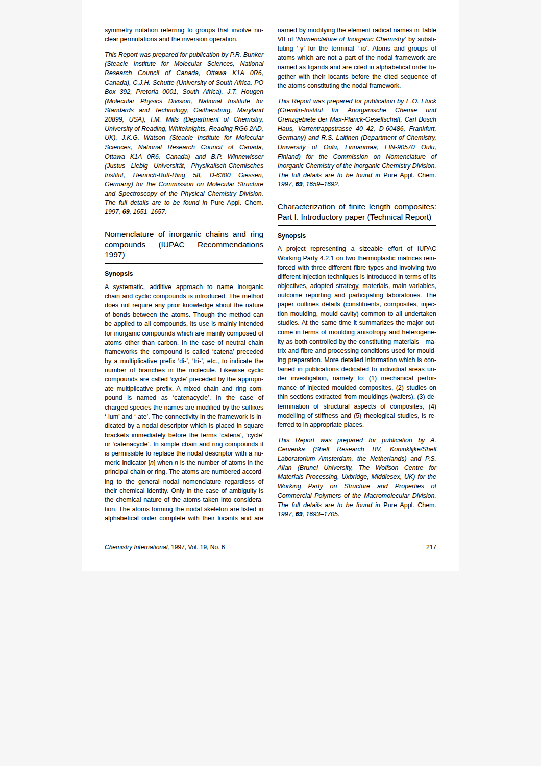symmetry notation referring to groups that involve nuclear permutations and the inversion operation.
This Report was prepared for publication by P.R. Bunker (Steacie Institute for Molecular Sciences, National Research Council of Canada, Ottawa K1A 0R6, Canada), C.J.H. Schutte (University of South Africa, PO Box 392, Pretoria 0001, South Africa), J.T. Hougen (Molecular Physics Division, National Institute for Standards and Technology, Gaithersburg, Maryland 20899, USA), I.M. Mills (Department of Chemistry, University of Reading, Whiteknights, Reading RG6 2AD, UK), J.K.G. Watson (Steacie Institute for Molecular Sciences, National Research Council of Canada, Ottawa K1A 0R6, Canada) and B.P. Winnewisser (Justus Liebig Universität, Physikalisch-Chemisches Institut, Heinrich-Buff-Ring 58, D-6300 Giessen, Germany) for the Commission on Molecular Structure and Spectroscopy of the Physical Chemistry Division. The full details are to be found in Pure Appl. Chem. 1997, 69, 1651–1657.
Nomenclature of inorganic chains and ring compounds (IUPAC Recommendations 1997)
Synopsis
A systematic, additive approach to name inorganic chain and cyclic compounds is introduced. The method does not require any prior knowledge about the nature of bonds between the atoms. Though the method can be applied to all compounds, its use is mainly intended for inorganic compounds which are mainly composed of atoms other than carbon. In the case of neutral chain frameworks the compound is called ‘catena’ preceded by a multiplicative prefix ‘di-’, ‘tri-’, etc., to indicate the number of branches in the molecule. Likewise cyclic compounds are called ‘cycle’ preceded by the appropriate multiplicative prefix. A mixed chain and ring compound is named as ‘catenacycle’. In the case of charged species the names are modified by the suffixes ‘-ium’ and ‘-ate’. The connectivity in the framework is indicated by a nodal descriptor which is placed in square brackets immediately before the terms ‘catena’, ‘cycle’ or ‘catenacycle’. In simple chain and ring compounds it is permissible to replace the nodal descriptor with a numeric indicator [n] when n is the number of atoms in the principal chain or ring. The atoms are numbered according to the general nodal nomenclature regardless of their chemical identity. Only in the case of ambiguity is the chemical nature of the atoms taken into consideration. The atoms forming the nodal skeleton are listed in alphabetical order complete with their locants and are named by modifying the element radical names in Table VII of ‘Nomenclature of Inorganic Chemistry’ by substituting ‘-y’ for the terminal ‘-io’. Atoms and groups of atoms which are not a part of the nodal framework are named as ligands and are cited in alphabetical order together with their locants before the cited sequence of the atoms constituting the nodal framework.
This Report was prepared for publication by E.O. Fluck (Gremlin-Institut für Anorganische Chemie und Grenzgebiete der Max-Planck-Gesellschaft, Carl Bosch Haus, Varrentrappstrasse 40–42, D-60486, Frankfurt, Germany) and R.S. Laitinen (Department of Chemistry, University of Oulu, Linnanmaa, FIN-90570 Oulu, Finland) for the Commission on Nomenclature of Inorganic Chemistry of the Inorganic Chemistry Division. The full details are to be found in Pure Appl. Chem. 1997, 69, 1659–1692.
Characterization of finite length composites: Part I. Introductory paper (Technical Report)
Synopsis
A project representing a sizeable effort of IUPAC Working Party 4.2.1 on two thermoplastic matrices reinforced with three different fibre types and involving two different injection techniques is introduced in terms of its objectives, adopted strategy, materials, main variables, outcome reporting and participating laboratories. The paper outlines details (constituents, composites, injection moulding, mould cavity) common to all undertaken studies. At the same time it summarizes the major outcome in terms of moulding anisotropy and heterogeneity as both controlled by the constituting materials—matrix and fibre and processing conditions used for moulding preparation. More detailed information which is contained in publications dedicated to individual areas under investigation, namely to: (1) mechanical performance of injected moulded composites, (2) studies on thin sections extracted from mouldings (wafers), (3) determination of structural aspects of composites, (4) modelling of stiffness and (5) rheological studies, is referred to in appropriate places.
This Report was prepared for publication by A. Cervenka (Shell Research BV, Koninklijke/Shell Laboratorium Amsterdam, the Netherlands) and P.S. Allan (Brunel University, The Wolfson Centre for Materials Processing, Uxbridge, Middlesex, UK) for the Working Party on Structure and Properties of Commercial Polymers of the Macromolecular Division. The full details are to be found in Pure Appl. Chem. 1997, 69, 1693–1705.
Chemistry International, 1997, Vol. 19, No. 6 217